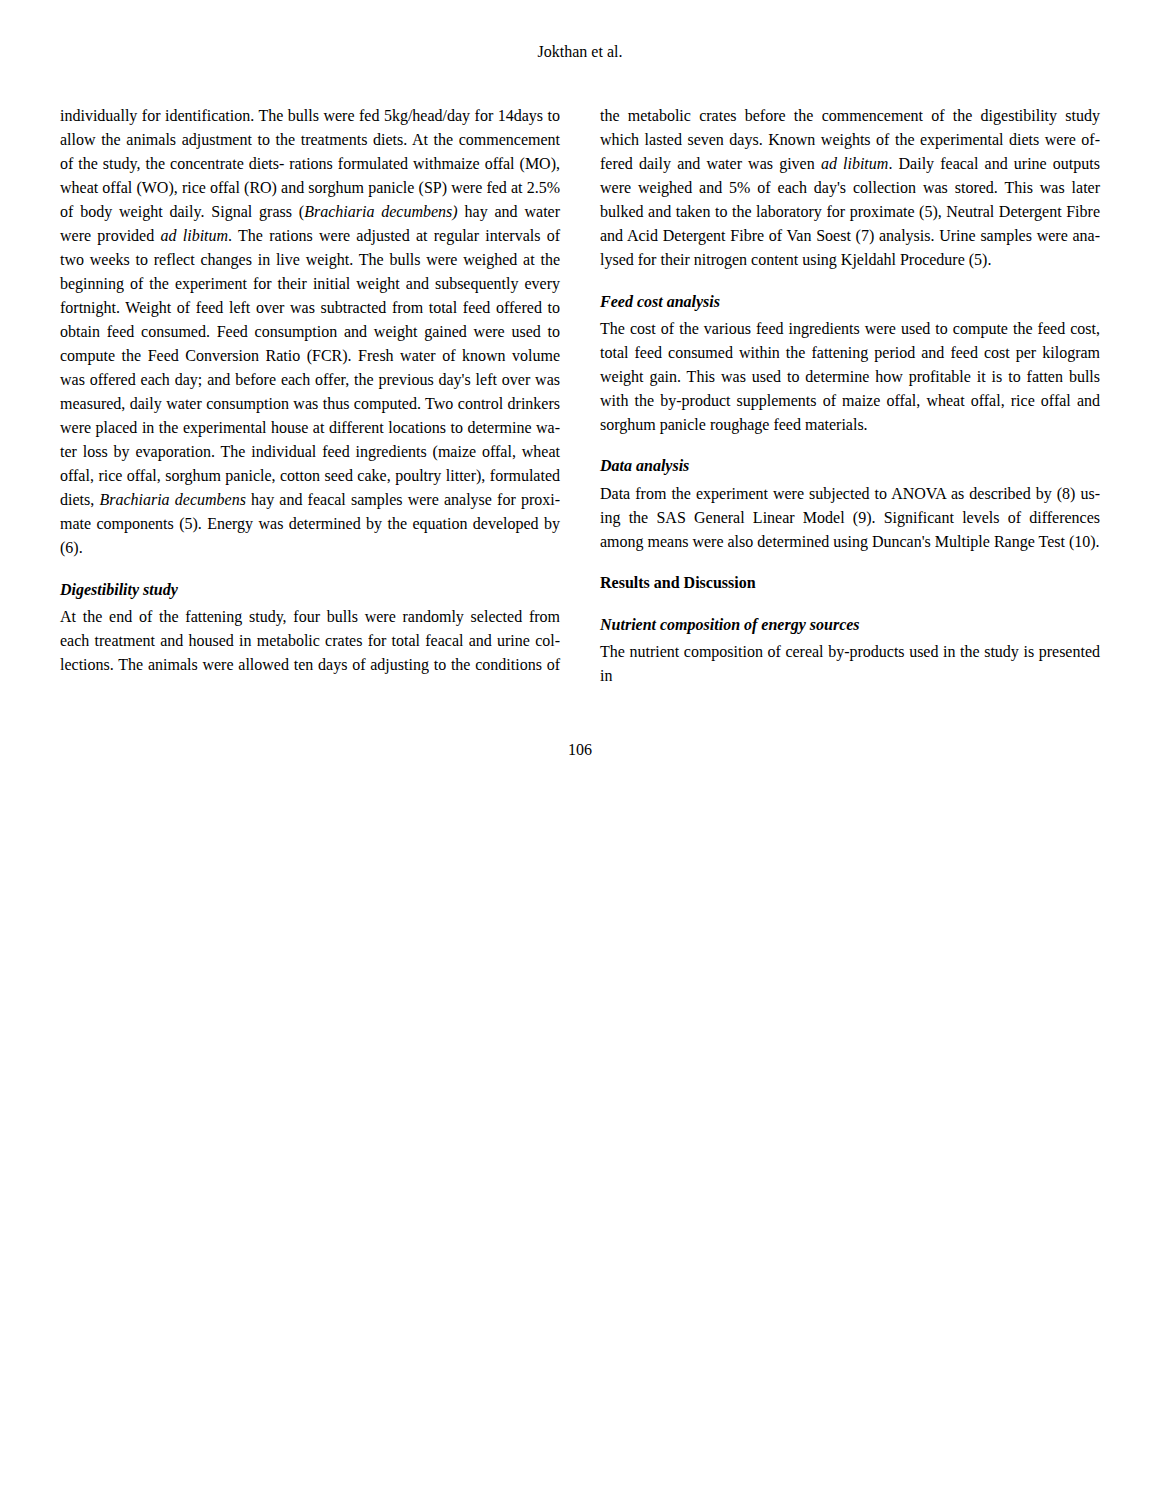Jokthan et al.
individually for identification. The bulls were fed 5kg/head/day for 14days to allow the animals adjustment to the treatments diets. At the commencement of the study, the concentrate diets- rations formulated withmaize offal (MO), wheat offal (WO), rice offal (RO) and sorghum panicle (SP) were fed at 2.5% of body weight daily. Signal grass (Brachiaria decumbens) hay and water were provided ad libitum. The rations were adjusted at regular intervals of two weeks to reflect changes in live weight. The bulls were weighed at the beginning of the experiment for their initial weight and subsequently every fortnight. Weight of feed left over was subtracted from total feed offered to obtain feed consumed. Feed consumption and weight gained were used to compute the Feed Conversion Ratio (FCR). Fresh water of known volume was offered each day; and before each offer, the previous day's left over was measured, daily water consumption was thus computed. Two control drinkers were placed in the experimental house at different locations to determine water loss by evaporation. The individual feed ingredients (maize offal, wheat offal, rice offal, sorghum panicle, cotton seed cake, poultry litter), formulated diets, Brachiaria decumbens hay and feacal samples were analyse for proximate components (5). Energy was determined by the equation developed by (6).
Digestibility study
At the end of the fattening study, four bulls were randomly selected from each treatment and housed in metabolic crates for total feacal and urine collections. The animals were allowed ten days of adjusting to the conditions of the metabolic crates before the commencement of the digestibility study which lasted seven days. Known weights of the experimental diets were offered daily and water was given ad libitum. Daily feacal and urine outputs were weighed and 5% of each day's collection was stored. This was later bulked and taken to the laboratory for proximate (5), Neutral Detergent Fibre and Acid Detergent Fibre of Van Soest (7) analysis. Urine samples were analysed for their nitrogen content using Kjeldahl Procedure (5).
Feed cost analysis
The cost of the various feed ingredients were used to compute the feed cost, total feed consumed within the fattening period and feed cost per kilogram weight gain. This was used to determine how profitable it is to fatten bulls with the by-product supplements of maize offal, wheat offal, rice offal and sorghum panicle roughage feed materials.
Data analysis
Data from the experiment were subjected to ANOVA as described by (8) using the SAS General Linear Model (9). Significant levels of differences among means were also determined using Duncan's Multiple Range Test (10).
Results and Discussion
Nutrient composition of energy sources
The nutrient composition of cereal by-products used in the study is presented in
106